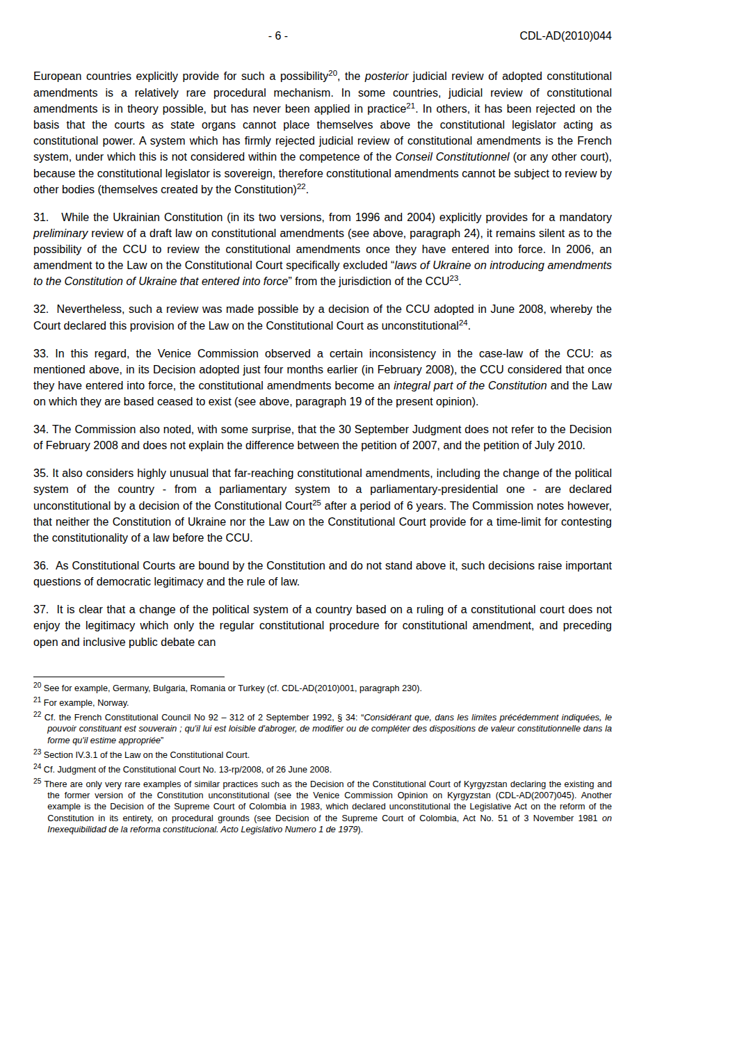- 6 - CDL-AD(2010)044
European countries explicitly provide for such a possibility20, the posterior judicial review of adopted constitutional amendments is a relatively rare procedural mechanism. In some countries, judicial review of constitutional amendments is in theory possible, but has never been applied in practice21. In others, it has been rejected on the basis that the courts as state organs cannot place themselves above the constitutional legislator acting as constitutional power. A system which has firmly rejected judicial review of constitutional amendments is the French system, under which this is not considered within the competence of the Conseil Constitutionnel (or any other court), because the constitutional legislator is sovereign, therefore constitutional amendments cannot be subject to review by other bodies (themselves created by the Constitution)22.
31. While the Ukrainian Constitution (in its two versions, from 1996 and 2004) explicitly provides for a mandatory preliminary review of a draft law on constitutional amendments (see above, paragraph 24), it remains silent as to the possibility of the CCU to review the constitutional amendments once they have entered into force. In 2006, an amendment to the Law on the Constitutional Court specifically excluded “laws of Ukraine on introducing amendments to the Constitution of Ukraine that entered into force” from the jurisdiction of the CCU23.
32. Nevertheless, such a review was made possible by a decision of the CCU adopted in June 2008, whereby the Court declared this provision of the Law on the Constitutional Court as unconstitutional24.
33. In this regard, the Venice Commission observed a certain inconsistency in the case-law of the CCU: as mentioned above, in its Decision adopted just four months earlier (in February 2008), the CCU considered that once they have entered into force, the constitutional amendments become an integral part of the Constitution and the Law on which they are based ceased to exist (see above, paragraph 19 of the present opinion).
34. The Commission also noted, with some surprise, that the 30 September Judgment does not refer to the Decision of February 2008 and does not explain the difference between the petition of 2007, and the petition of July 2010.
35. It also considers highly unusual that far-reaching constitutional amendments, including the change of the political system of the country - from a parliamentary system to a parliamentary-presidential one - are declared unconstitutional by a decision of the Constitutional Court25 after a period of 6 years. The Commission notes however, that neither the Constitution of Ukraine nor the Law on the Constitutional Court provide for a time-limit for contesting the constitutionality of a law before the CCU.
36. As Constitutional Courts are bound by the Constitution and do not stand above it, such decisions raise important questions of democratic legitimacy and the rule of law.
37. It is clear that a change of the political system of a country based on a ruling of a constitutional court does not enjoy the legitimacy which only the regular constitutional procedure for constitutional amendment, and preceding open and inclusive public debate can
20 See for example, Germany, Bulgaria, Romania or Turkey (cf. CDL-AD(2010)001, paragraph 230).
21 For example, Norway.
22 Cf. the French Constitutional Council No 92 – 312 of 2 September 1992, § 34: “Considérant que, dans les limites précédemment indiquées, le pouvoir constituant est souverain ; qu'il lui est loisible d'abroger, de modifier ou de compléter des dispositions de valeur constitutionnelle dans la forme qu'il estime appropriée”
23 Section IV.3.1 of the Law on the Constitutional Court.
24 Cf. Judgment of the Constitutional Court No. 13-rp/2008, of 26 June 2008.
25 There are only very rare examples of similar practices such as the Decision of the Constitutional Court of Kyrgyzstan declaring the existing and the former version of the Constitution unconstitutional (see the Venice Commission Opinion on Kyrgyzstan (CDL-AD(2007)045). Another example is the Decision of the Supreme Court of Colombia in 1983, which declared unconstitutional the Legislative Act on the reform of the Constitution in its entirety, on procedural grounds (see Decision of the Supreme Court of Colombia, Act No. 51 of 3 November 1981 on Inexequibilidad de la reforma constitucional. Acto Legislativo Numero 1 de 1979).